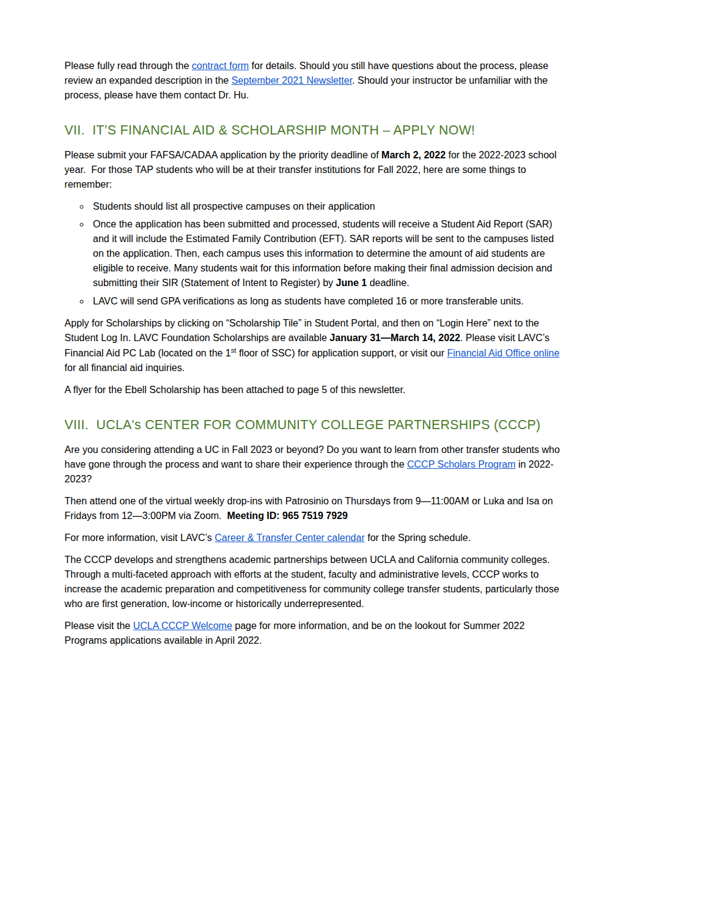Please fully read through the contract form for details. Should you still have questions about the process, please review an expanded description in the September 2021 Newsletter. Should your instructor be unfamiliar with the process, please have them contact Dr. Hu.
VII. IT’S FINANCIAL AID & SCHOLARSHIP MONTH – APPLY NOW!
Please submit your FAFSA/CADAA application by the priority deadline of March 2, 2022 for the 2022-2023 school year. For those TAP students who will be at their transfer institutions for Fall 2022, here are some things to remember:
Students should list all prospective campuses on their application
Once the application has been submitted and processed, students will receive a Student Aid Report (SAR) and it will include the Estimated Family Contribution (EFT). SAR reports will be sent to the campuses listed on the application. Then, each campus uses this information to determine the amount of aid students are eligible to receive. Many students wait for this information before making their final admission decision and submitting their SIR (Statement of Intent to Register) by June 1 deadline.
LAVC will send GPA verifications as long as students have completed 16 or more transferable units.
Apply for Scholarships by clicking on “Scholarship Tile” in Student Portal, and then on “Login Here” next to the Student Log In. LAVC Foundation Scholarships are available January 31—March 14, 2022. Please visit LAVC’s Financial Aid PC Lab (located on the 1st floor of SSC) for application support, or visit our Financial Aid Office online for all financial aid inquiries.
A flyer for the Ebell Scholarship has been attached to page 5 of this newsletter.
VIII. UCLA's CENTER FOR COMMUNITY COLLEGE PARTNERSHIPS (CCCP)
Are you considering attending a UC in Fall 2023 or beyond? Do you want to learn from other transfer students who have gone through the process and want to share their experience through the CCCP Scholars Program in 2022-2023?
Then attend one of the virtual weekly drop-ins with Patrosinio on Thursdays from 9—11:00AM or Luka and Isa on Fridays from 12—3:00PM via Zoom. Meeting ID: 965 7519 7929
For more information, visit LAVC’s Career & Transfer Center calendar for the Spring schedule.
The CCCP develops and strengthens academic partnerships between UCLA and California community colleges. Through a multi-faceted approach with efforts at the student, faculty and administrative levels, CCCP works to increase the academic preparation and competitiveness for community college transfer students, particularly those who are first generation, low-income or historically underrepresented.
Please visit the UCLA CCCP Welcome page for more information, and be on the lookout for Summer 2022 Programs applications available in April 2022.